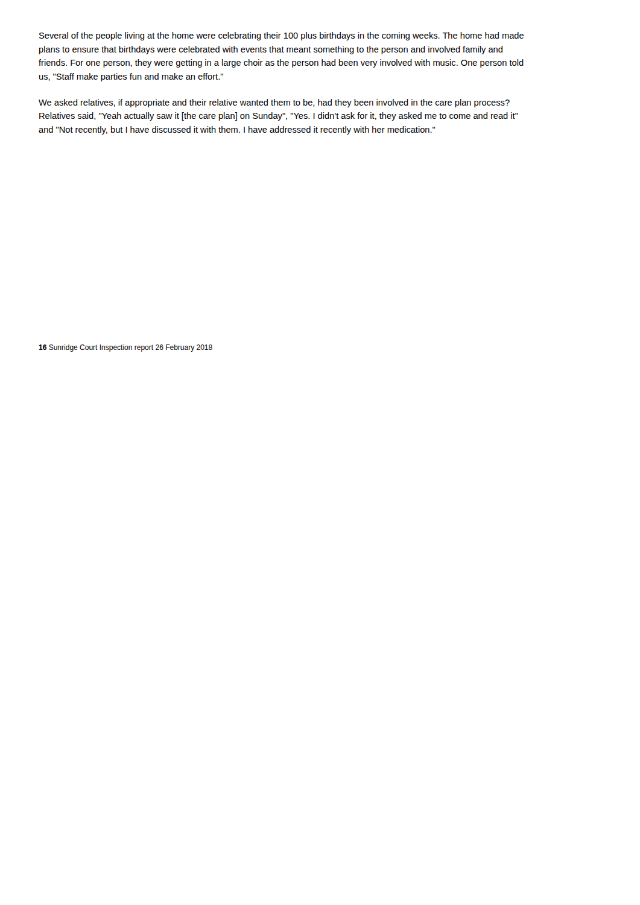Several of the people living at the home were celebrating their 100 plus birthdays in the coming weeks. The home had made plans to ensure that birthdays were celebrated with events that meant something to the person and involved family and friends. For one person, they were getting in a large choir as the person had been very involved with music. One person told us, "Staff make parties fun and make an effort."
We asked relatives, if appropriate and their relative wanted them to be, had they been involved in the care plan process? Relatives said, "Yeah actually saw it [the care plan] on Sunday", "Yes. I didn't ask for it, they asked me to come and read it" and "Not recently, but I have discussed it with them. I have addressed it recently with her medication."
16 Sunridge Court Inspection report 26 February 2018